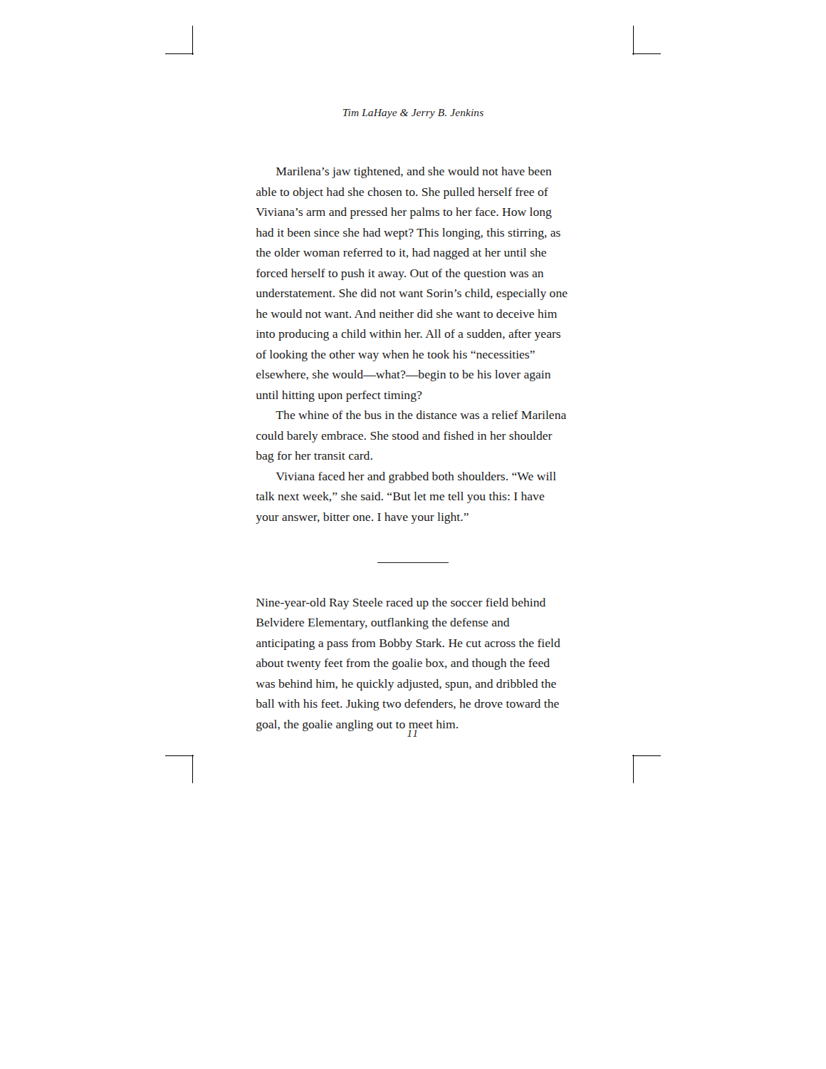Tim LaHaye & Jerry B. Jenkins
Marilena’s jaw tightened, and she would not have been able to object had she chosen to. She pulled herself free of Viviana’s arm and pressed her palms to her face. How long had it been since she had wept? This longing, this stirring, as the older woman referred to it, had nagged at her until she forced herself to push it away. Out of the question was an understatement. She did not want Sorin’s child, especially one he would not want. And neither did she want to deceive him into producing a child within her. All of a sudden, after years of looking the other way when he took his “necessities” elsewhere, she would—what?—begin to be his lover again until hitting upon perfect timing?
The whine of the bus in the distance was a relief Marilena could barely embrace. She stood and fished in her shoulder bag for her transit card.
Viviana faced her and grabbed both shoulders. “We will talk next week,” she said. “But let me tell you this: I have your answer, bitter one. I have your light.”
Nine-year-old Ray Steele raced up the soccer field behind Belvidere Elementary, outflanking the defense and anticipating a pass from Bobby Stark. He cut across the field about twenty feet from the goalie box, and though the feed was behind him, he quickly adjusted, spun, and dribbled the ball with his feet. Juking two defenders, he drove toward the goal, the goalie angling out to meet him.
11